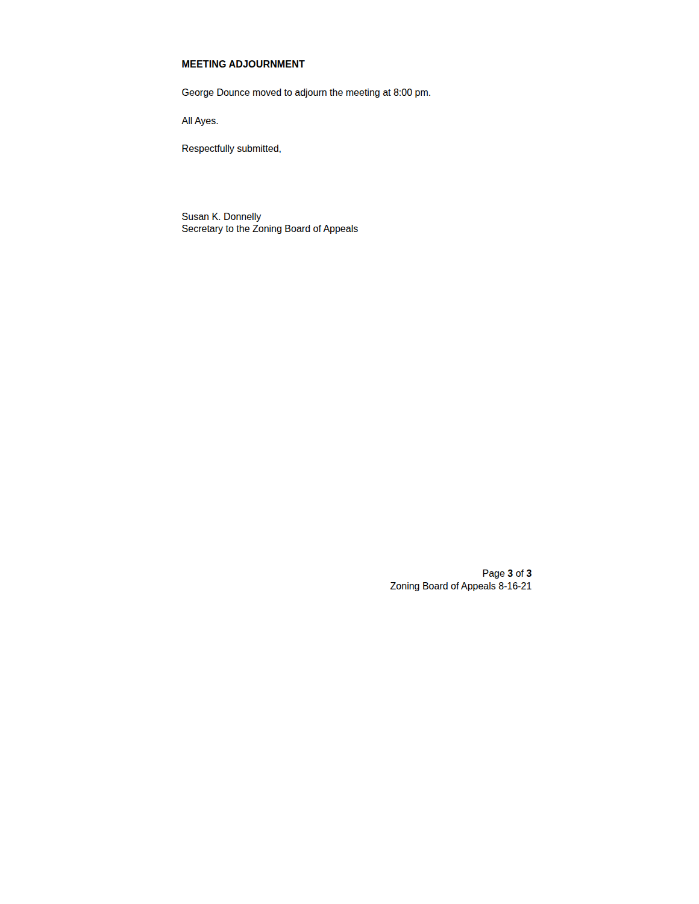MEETING ADJOURNMENT
George Dounce moved to adjourn the meeting at 8:00 pm.
All Ayes.
Respectfully submitted,
Susan K. Donnelly
Secretary to the Zoning Board of Appeals
Page 3 of 3 Zoning Board of Appeals 8-16-21